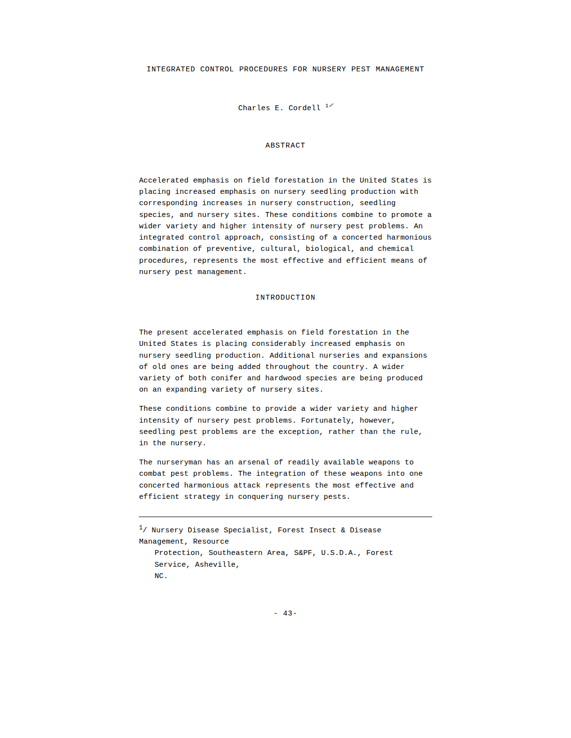INTEGRATED CONTROL PROCEDURES FOR NURSERY PEST MANAGEMENT
Charles E. Cordell 1/
ABSTRACT
Accelerated emphasis on field forestation in the United States is placing increased emphasis on nursery seedling production with corresponding increases in nursery construction, seedling species, and nursery sites. These conditions combine to promote a wider variety and higher intensity of nursery pest problems. An integrated control approach, consisting of a concerted harmonious combination of preventive, cultural, biological, and chemical procedures, represents the most effective and efficient means of nursery pest management.
INTRODUCTION
The present accelerated emphasis on field forestation in the United States is placing considerably increased emphasis on nursery seedling production. Additional nurseries and expansions of old ones are being added throughout the country. A wider variety of both conifer and hardwood species are being produced on an expanding variety of nursery sites.
These conditions combine to provide a wider variety and higher intensity of nursery pest problems. Fortunately, however, seedling pest problems are the exception, rather than the rule, in the nursery.
The nurseryman has an arsenal of readily available weapons to combat pest problems. The integration of these weapons into one concerted harmonious attack represents the most effective and efficient strategy in conquering nursery pests.
1/ Nursery Disease Specialist, Forest Insect & Disease Management, Resource Protection, Southeastern Area, S&PF, U.S.D.A., Forest Service, Asheville, NC.
- 43-